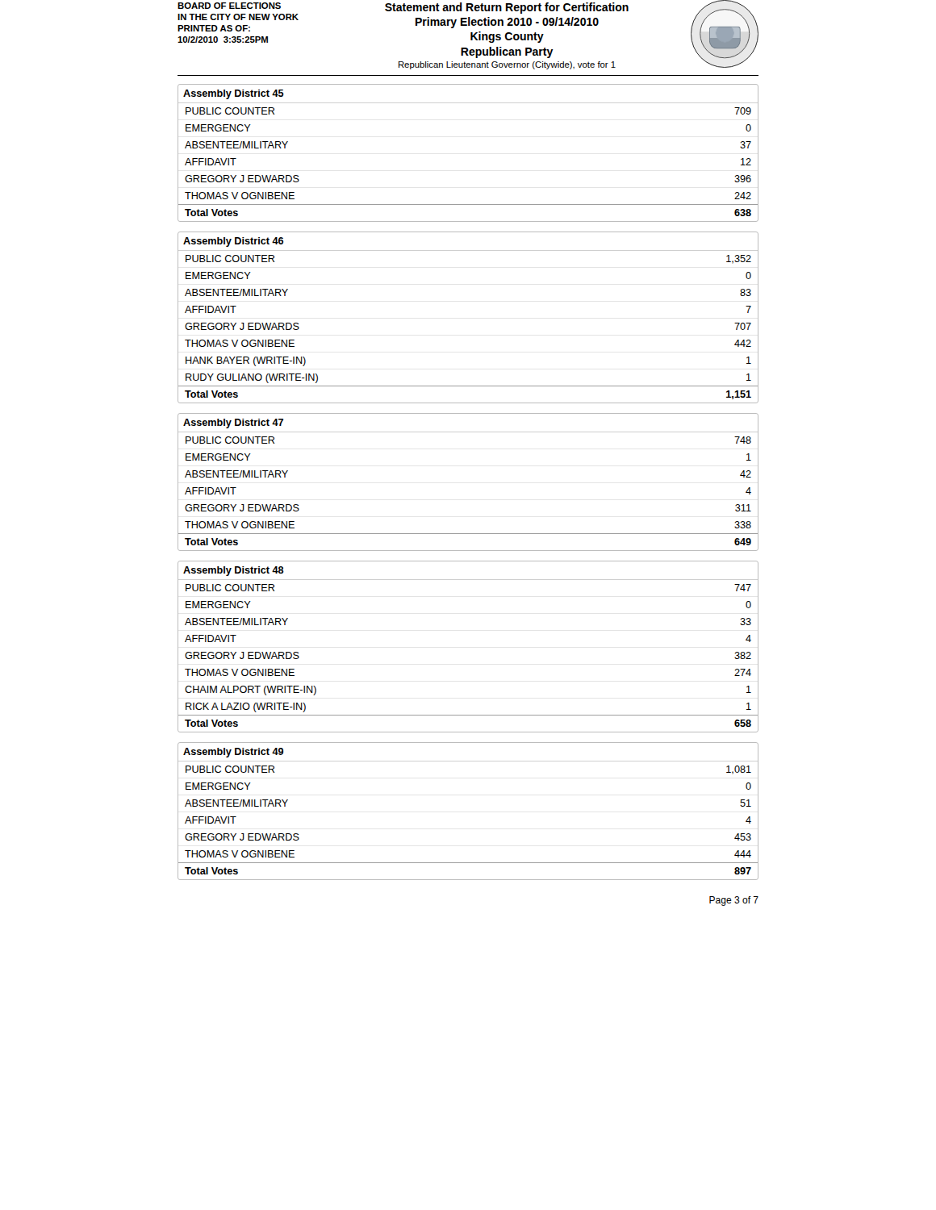BOARD OF ELECTIONS
IN THE CITY OF NEW YORK
PRINTED AS OF:
10/2/2010 3:35:25PM
Statement and Return Report for Certification
Primary Election 2010 - 09/14/2010
Kings County
Republican Party
Republican Lieutenant Governor (Citywide), vote for 1
Assembly District 45
| PUBLIC COUNTER | 709 |
| EMERGENCY | 0 |
| ABSENTEE/MILITARY | 37 |
| AFFIDAVIT | 12 |
| GREGORY J EDWARDS | 396 |
| THOMAS V OGNIBENE | 242 |
| Total Votes | 638 |
Assembly District 46
| PUBLIC COUNTER | 1,352 |
| EMERGENCY | 0 |
| ABSENTEE/MILITARY | 83 |
| AFFIDAVIT | 7 |
| GREGORY J EDWARDS | 707 |
| THOMAS V OGNIBENE | 442 |
| HANK BAYER (WRITE-IN) | 1 |
| RUDY GULIANO (WRITE-IN) | 1 |
| Total Votes | 1,151 |
Assembly District 47
| PUBLIC COUNTER | 748 |
| EMERGENCY | 1 |
| ABSENTEE/MILITARY | 42 |
| AFFIDAVIT | 4 |
| GREGORY J EDWARDS | 311 |
| THOMAS V OGNIBENE | 338 |
| Total Votes | 649 |
Assembly District 48
| PUBLIC COUNTER | 747 |
| EMERGENCY | 0 |
| ABSENTEE/MILITARY | 33 |
| AFFIDAVIT | 4 |
| GREGORY J EDWARDS | 382 |
| THOMAS V OGNIBENE | 274 |
| CHAIM ALPORT (WRITE-IN) | 1 |
| RICK A LAZIO (WRITE-IN) | 1 |
| Total Votes | 658 |
Assembly District 49
| PUBLIC COUNTER | 1,081 |
| EMERGENCY | 0 |
| ABSENTEE/MILITARY | 51 |
| AFFIDAVIT | 4 |
| GREGORY J EDWARDS | 453 |
| THOMAS V OGNIBENE | 444 |
| Total Votes | 897 |
Page 3 of 7